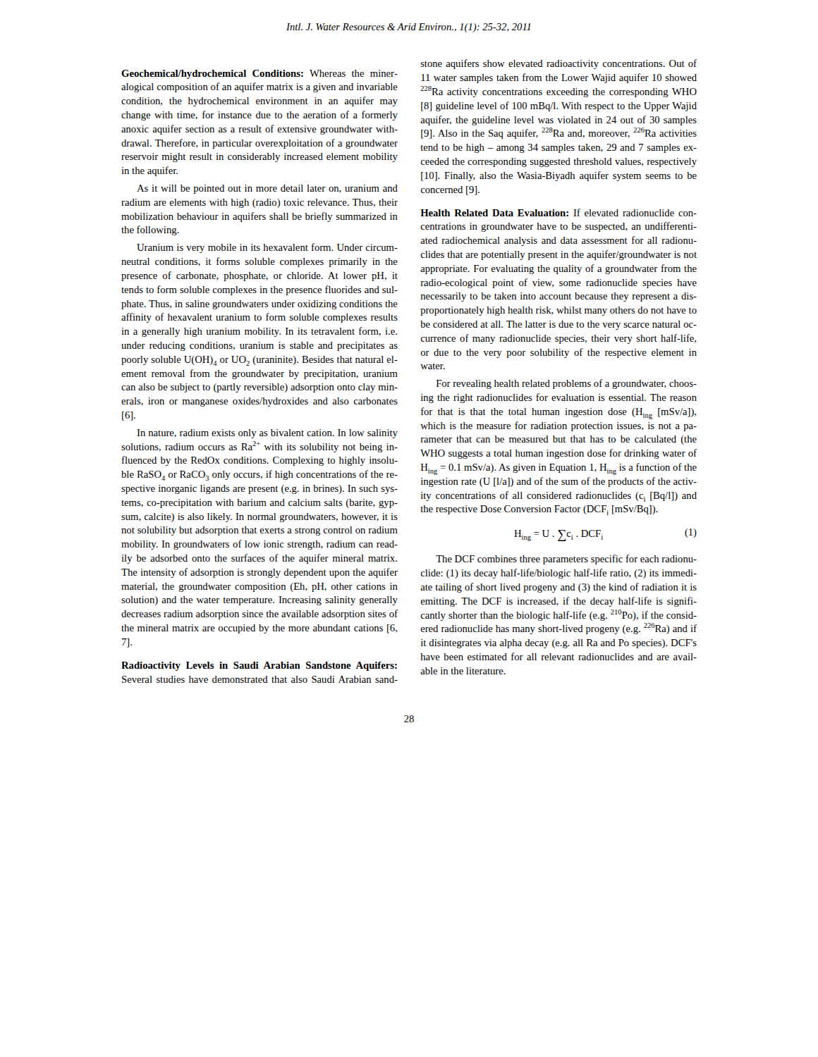Intl. J. Water Resources & Arid Environ., 1(1): 25-32, 2011
Geochemical/hydrochemical Conditions:
Whereas the mineralogical composition of an aquifer matrix is a given and invariable condition, the hydrochemical environment in an aquifer may change with time, for instance due to the aeration of a formerly anoxic aquifer section as a result of extensive groundwater withdrawal. Therefore, in particular overexploitation of a groundwater reservoir might result in considerably increased element mobility in the aquifer.
As it will be pointed out in more detail later on, uranium and radium are elements with high (radio) toxic relevance. Thus, their mobilization behaviour in aquifers shall be briefly summarized in the following.
Uranium is very mobile in its hexavalent form. Under circum-neutral conditions, it forms soluble complexes primarily in the presence of carbonate, phosphate, or chloride. At lower pH, it tends to form soluble complexes in the presence fluorides and sulphate. Thus, in saline groundwaters under oxidizing conditions the affinity of hexavalent uranium to form soluble complexes results in a generally high uranium mobility. In its tetravalent form, i.e. under reducing conditions, uranium is stable and precipitates as poorly soluble U(OH)4 or UO2 (uraninite). Besides that natural element removal from the groundwater by precipitation, uranium can also be subject to (partly reversible) adsorption onto clay minerals, iron or manganese oxides/hydroxides and also carbonates [6].
In nature, radium exists only as bivalent cation. In low salinity solutions, radium occurs as Ra2+ with its solubility not being influenced by the RedOx conditions. Complexing to highly insoluble RaSO4 or RaCO3 only occurs, if high concentrations of the respective inorganic ligands are present (e.g. in brines). In such systems, co-precipitation with barium and calcium salts (barite, gypsum, calcite) is also likely. In normal groundwaters, however, it is not solubility but adsorption that exerts a strong control on radium mobility. In groundwaters of low ionic strength, radium can readily be adsorbed onto the surfaces of the aquifer mineral matrix. The intensity of adsorption is strongly dependent upon the aquifer material, the groundwater composition (Eh, pH, other cations in solution) and the water temperature. Increasing salinity generally decreases radium adsorption since the available adsorption sites of the mineral matrix are occupied by the more abundant cations [6, 7].
Radioactivity Levels in Saudi Arabian Sandstone Aquifers:
Several studies have demonstrated that also Saudi Arabian sandstone aquifers show elevated radioactivity concentrations. Out of 11 water samples taken from the Lower Wajid aquifer 10 showed 228Ra activity concentrations exceeding the corresponding WHO [8] guideline level of 100 mBq/l. With respect to the Upper Wajid aquifer, the guideline level was violated in 24 out of 30 samples [9]. Also in the Saq aquifer, 228Ra and, moreover, 226Ra activities tend to be high – among 34 samples taken, 29 and 7 samples exceeded the corresponding suggested threshold values, respectively [10]. Finally, also the Wasia-Biyadh aquifer system seems to be concerned [9].
Health Related Data Evaluation:
If elevated radionuclide concentrations in groundwater have to be suspected, an undifferentiated radiochemical analysis and data assessment for all radionuclides that are potentially present in the aquifer/groundwater is not appropriate. For evaluating the quality of a groundwater from the radio-ecological point of view, some radionuclide species have necessarily to be taken into account because they represent a disproportionately high health risk, whilst many others do not have to be considered at all. The latter is due to the very scarce natural occurrence of many radionuclide species, their very short half-life, or due to the very poor solubility of the respective element in water.
For revealing health related problems of a groundwater, choosing the right radionuclides for evaluation is essential. The reason for that is that the total human ingestion dose (Hing [mSv/a]), which is the measure for radiation protection issues, is not a parameter that can be measured but that has to be calculated (the WHO suggests a total human ingestion dose for drinking water of Hing = 0.1 mSv/a). As given in Equation 1, Hing is a function of the ingestion rate (U [l/a]) and of the sum of the products of the activity concentrations of all considered radionuclides (ci [Bq/l]) and the respective Dose Conversion Factor (DCFi [mSv/Bq]).
Hing = U . ∑ci . DCFi(1)
The DCF combines three parameters specific for each radionuclide: (1) its decay half-life/biologic half-life ratio, (2) its immediate tailing of short lived progeny and (3) the kind of radiation it is emitting. The DCF is increased, if the decay half-life is significantly shorter than the biologic half-life (e.g. 210Po), if the considered radionuclide has many short-lived progeny (e.g. 226Ra) and if it disintegrates via alpha decay (e.g. all Ra and Po species). DCF's have been estimated for all relevant radionuclides and are available in the literature.
28